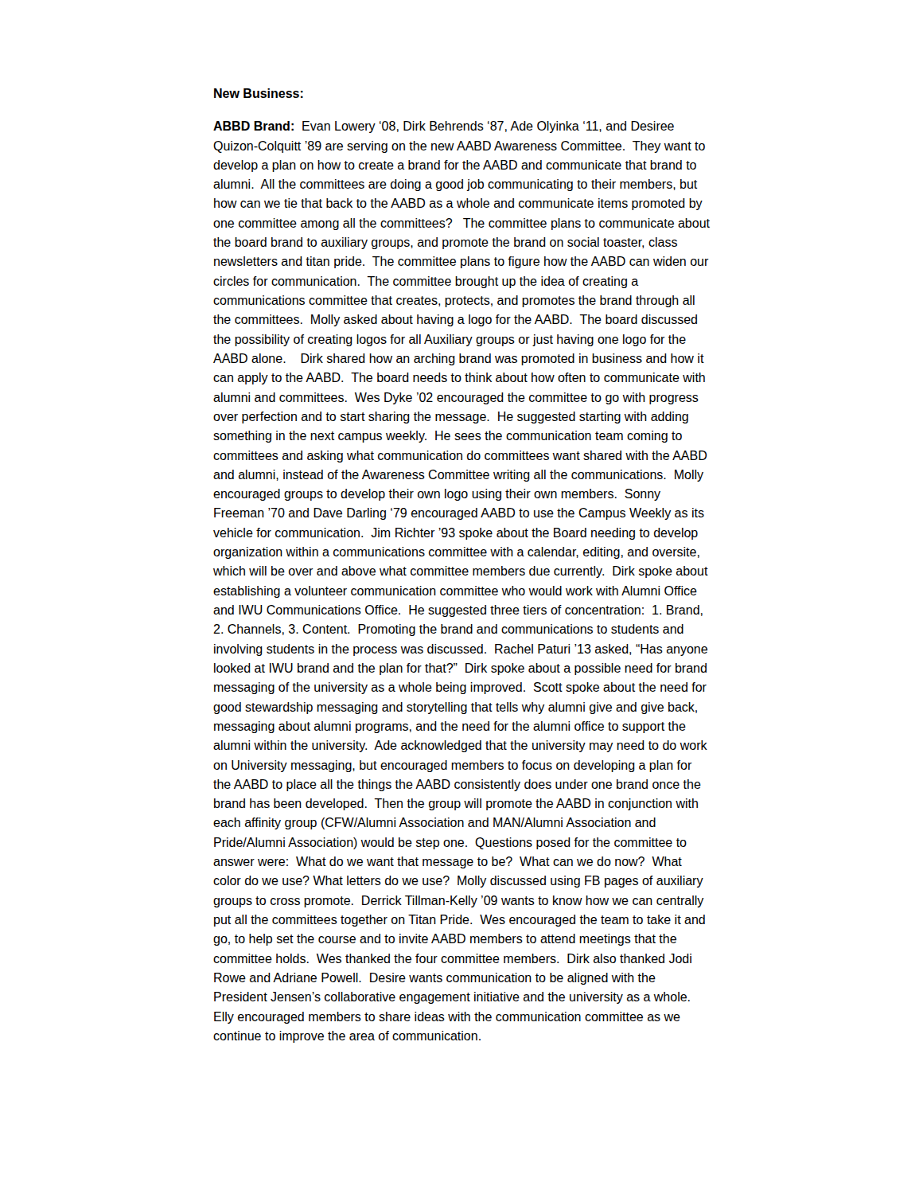New Business:
ABBD Brand: Evan Lowery ‘08, Dirk Behrends ‘87, Ade Olyinka ‘11, and Desiree Quizon-Colquitt ’89 are serving on the new AABD Awareness Committee. They want to develop a plan on how to create a brand for the AABD and communicate that brand to alumni. All the committees are doing a good job communicating to their members, but how can we tie that back to the AABD as a whole and communicate items promoted by one committee among all the committees? The committee plans to communicate about the board brand to auxiliary groups, and promote the brand on social toaster, class newsletters and titan pride. The committee plans to figure how the AABD can widen our circles for communication. The committee brought up the idea of creating a communications committee that creates, protects, and promotes the brand through all the committees. Molly asked about having a logo for the AABD. The board discussed the possibility of creating logos for all Auxiliary groups or just having one logo for the AABD alone. Dirk shared how an arching brand was promoted in business and how it can apply to the AABD. The board needs to think about how often to communicate with alumni and committees. Wes Dyke ’02 encouraged the committee to go with progress over perfection and to start sharing the message. He suggested starting with adding something in the next campus weekly. He sees the communication team coming to committees and asking what communication do committees want shared with the AABD and alumni, instead of the Awareness Committee writing all the communications. Molly encouraged groups to develop their own logo using their own members. Sonny Freeman ’70 and Dave Darling ‘79 encouraged AABD to use the Campus Weekly as its vehicle for communication. Jim Richter ’93 spoke about the Board needing to develop organization within a communications committee with a calendar, editing, and oversite, which will be over and above what committee members due currently. Dirk spoke about establishing a volunteer communication committee who would work with Alumni Office and IWU Communications Office. He suggested three tiers of concentration: 1. Brand, 2. Channels, 3. Content. Promoting the brand and communications to students and involving students in the process was discussed. Rachel Paturi ’13 asked, “Has anyone looked at IWU brand and the plan for that?” Dirk spoke about a possible need for brand messaging of the university as a whole being improved. Scott spoke about the need for good stewardship messaging and storytelling that tells why alumni give and give back, messaging about alumni programs, and the need for the alumni office to support the alumni within the university. Ade acknowledged that the university may need to do work on University messaging, but encouraged members to focus on developing a plan for the AABD to place all the things the AABD consistently does under one brand once the brand has been developed. Then the group will promote the AABD in conjunction with each affinity group (CFW/Alumni Association and MAN/Alumni Association and Pride/Alumni Association) would be step one. Questions posed for the committee to answer were: What do we want that message to be? What can we do now? What color do we use? What letters do we use? Molly discussed using FB pages of auxiliary groups to cross promote. Derrick Tillman-Kelly ’09 wants to know how we can centrally put all the committees together on Titan Pride. Wes encouraged the team to take it and go, to help set the course and to invite AABD members to attend meetings that the committee holds. Wes thanked the four committee members. Dirk also thanked Jodi Rowe and Adriane Powell. Desire wants communication to be aligned with the President Jensen’s collaborative engagement initiative and the university as a whole. Elly encouraged members to share ideas with the communication committee as we continue to improve the area of communication.